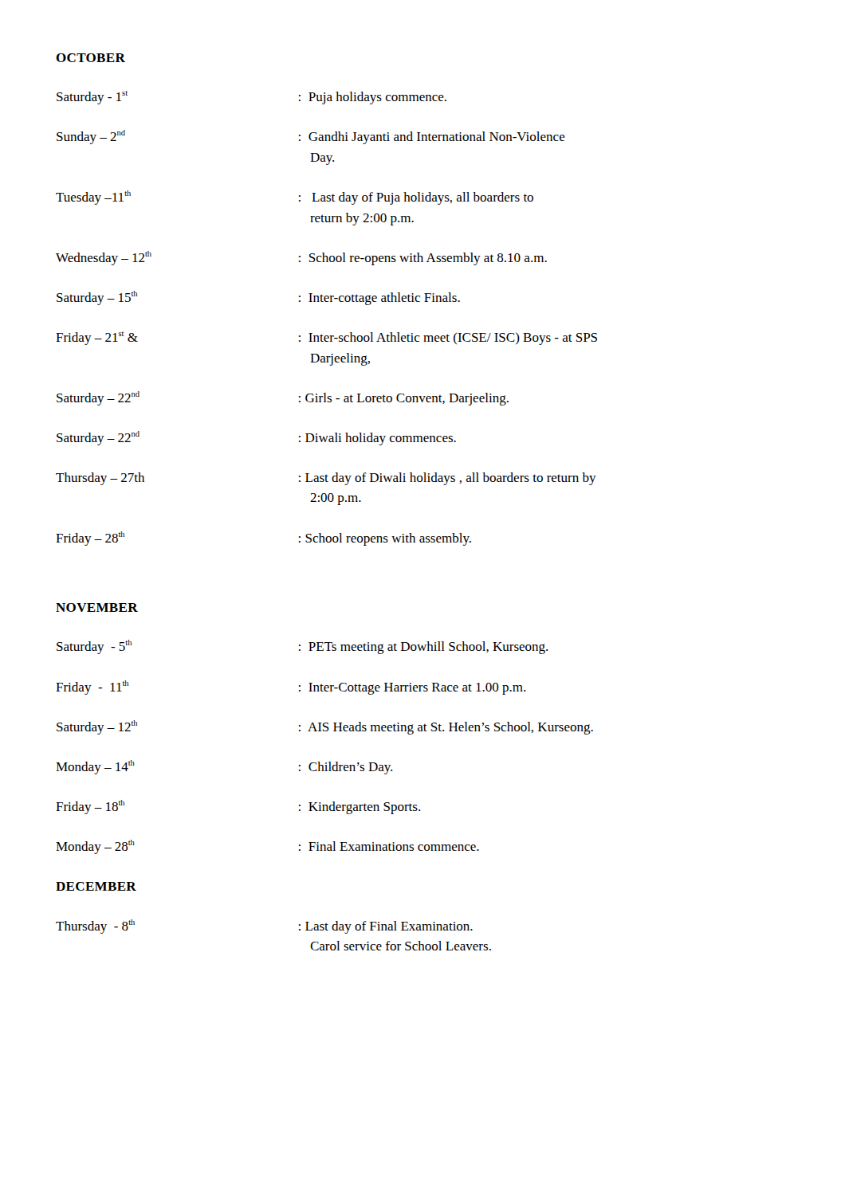OCTOBER
| Saturday - 1 st | : Puja holidays commence. |
| Sunday – 2 nd | : Gandhi Jayanti and International Non-Violence Day. |
| Tuesday –11 th | : Last day of Puja holidays, all boarders to return by 2:00 p.m. |
| Wednesday – 12 th | : School re-opens with Assembly at 8.10 a.m. |
| Saturday – 15 th | : Inter-cottage athletic Finals. |
| Friday – 21 st & | : Inter-school Athletic meet (ICSE/ ISC) Boys - at SPS Darjeeling, |
| Saturday – 22 nd | : Girls - at Loreto Convent, Darjeeling. |
| Saturday – 22 nd | : Diwali holiday commences. |
| Thursday – 27th | : Last day of Diwali holidays , all boarders to return by 2:00 p.m. |
| Friday – 28 th | : School reopens with assembly. |
NOVEMBER
| Saturday - 5 th | : PETs meeting at Dowhill School, Kurseong. |
| Friday - 11 th | : Inter-Cottage Harriers Race at 1.00 p.m. |
| Saturday – 12 th | : AIS Heads meeting at St. Helen’s School, Kurseong. |
| Monday – 14 th | : Children’s Day. |
| Friday – 18 th | : Kindergarten Sports. |
| Monday – 28 th | : Final Examinations commence. |
DECEMBER
| Thursday - 8 th | : Last day of Final Examination. Carol service for School Leavers. |